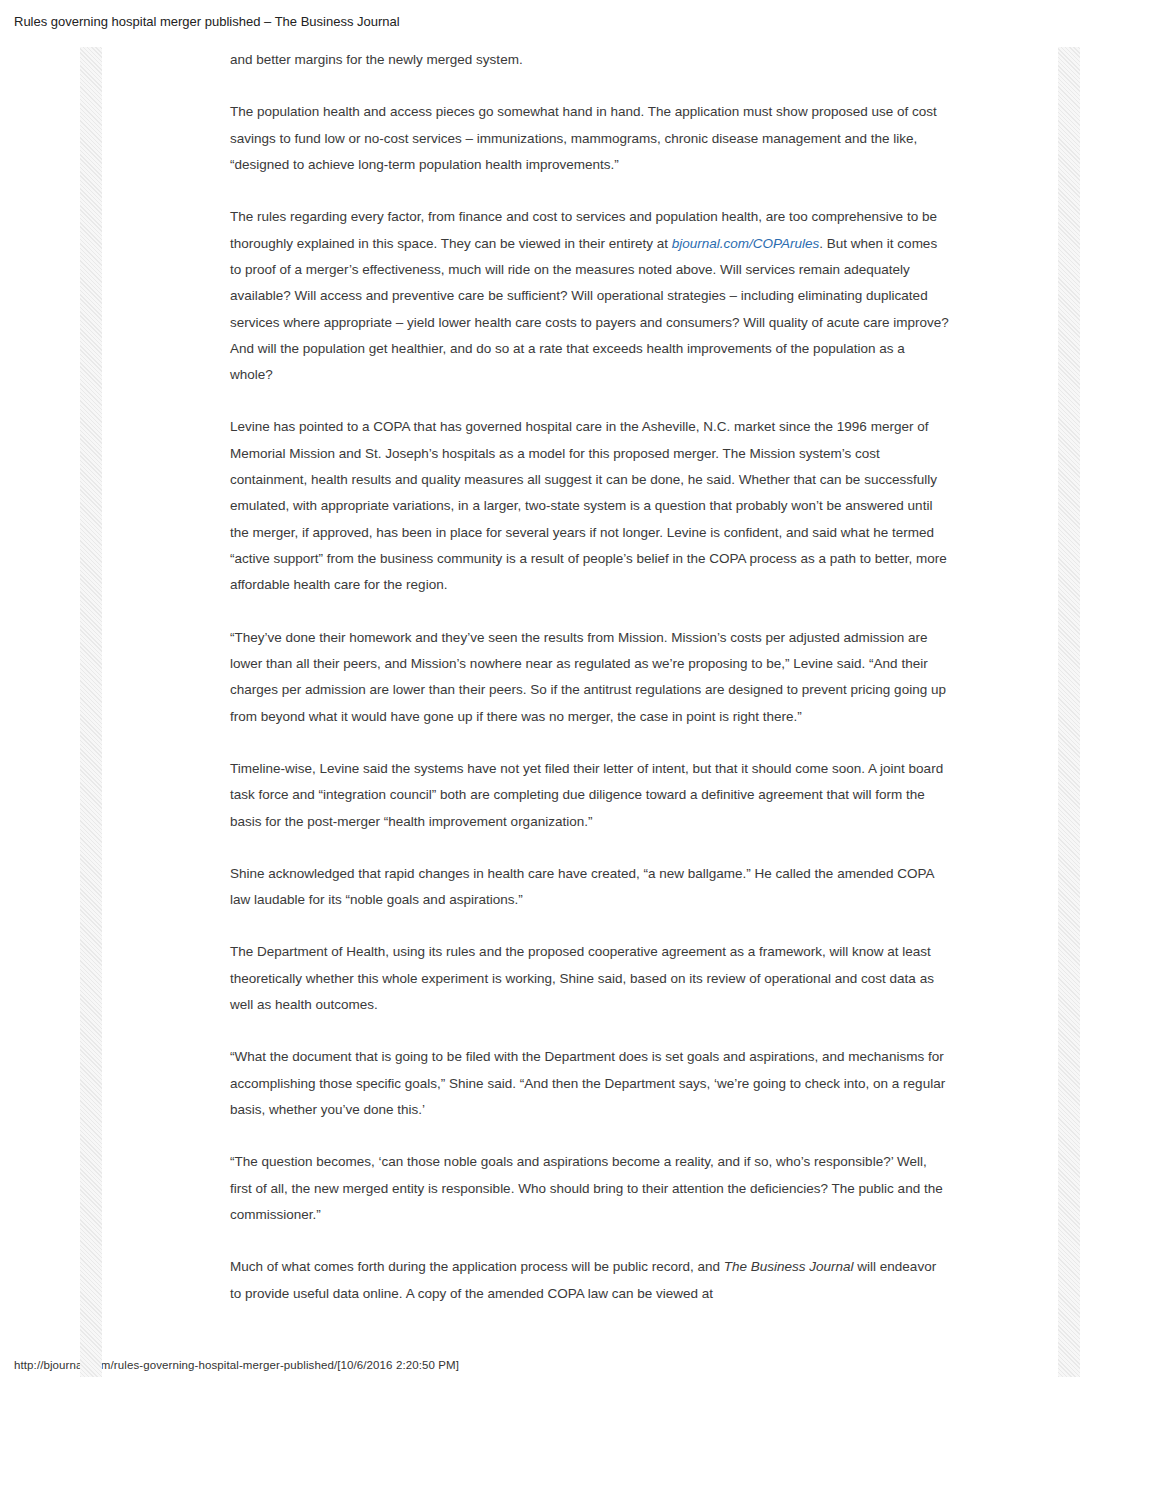Rules governing hospital merger published – The Business Journal
and better margins for the newly merged system.
The population health and access pieces go somewhat hand in hand. The application must show proposed use of cost savings to fund low or no-cost services – immunizations, mammograms, chronic disease management and the like, “designed to achieve long-term population health improvements.”
The rules regarding every factor, from finance and cost to services and population health, are too comprehensive to be thoroughly explained in this space. They can be viewed in their entirety at bjournal.com/COPArules. But when it comes to proof of a merger’s effectiveness, much will ride on the measures noted above. Will services remain adequately available? Will access and preventive care be sufficient? Will operational strategies – including eliminating duplicated services where appropriate – yield lower health care costs to payers and consumers? Will quality of acute care improve? And will the population get healthier, and do so at a rate that exceeds health improvements of the population as a whole?
Levine has pointed to a COPA that has governed hospital care in the Asheville, N.C. market since the 1996 merger of Memorial Mission and St. Joseph’s hospitals as a model for this proposed merger. The Mission system’s cost containment, health results and quality measures all suggest it can be done, he said. Whether that can be successfully emulated, with appropriate variations, in a larger, two-state system is a question that probably won’t be answered until the merger, if approved, has been in place for several years if not longer. Levine is confident, and said what he termed “active support” from the business community is a result of people’s belief in the COPA process as a path to better, more affordable health care for the region.
“They’ve done their homework and they’ve seen the results from Mission. Mission’s costs per adjusted admission are lower than all their peers, and Mission’s nowhere near as regulated as we’re proposing to be,” Levine said. “And their charges per admission are lower than their peers. So if the antitrust regulations are designed to prevent pricing going up from beyond what it would have gone up if there was no merger, the case in point is right there.”
Timeline-wise, Levine said the systems have not yet filed their letter of intent, but that it should come soon. A joint board task force and “integration council” both are completing due diligence toward a definitive agreement that will form the basis for the post-merger “health improvement organization.”
Shine acknowledged that rapid changes in health care have created, “a new ballgame.” He called the amended COPA law laudable for its “noble goals and aspirations.”
The Department of Health, using its rules and the proposed cooperative agreement as a framework, will know at least theoretically whether this whole experiment is working, Shine said, based on its review of operational and cost data as well as health outcomes.
“What the document that is going to be filed with the Department does is set goals and aspirations, and mechanisms for accomplishing those specific goals,” Shine said. “And then the Department says, ‘we’re going to check into, on a regular basis, whether you’ve done this.’
“The question becomes, ‘can those noble goals and aspirations become a reality, and if so, who’s responsible?’ Well, first of all, the new merged entity is responsible. Who should bring to their attention the deficiencies? The public and the commissioner.”
Much of what comes forth during the application process will be public record, and The Business Journal will endeavor to provide useful data online. A copy of the amended COPA law can be viewed at
http://bjournal.com/rules-governing-hospital-merger-published/[10/6/2016 2:20:50 PM]